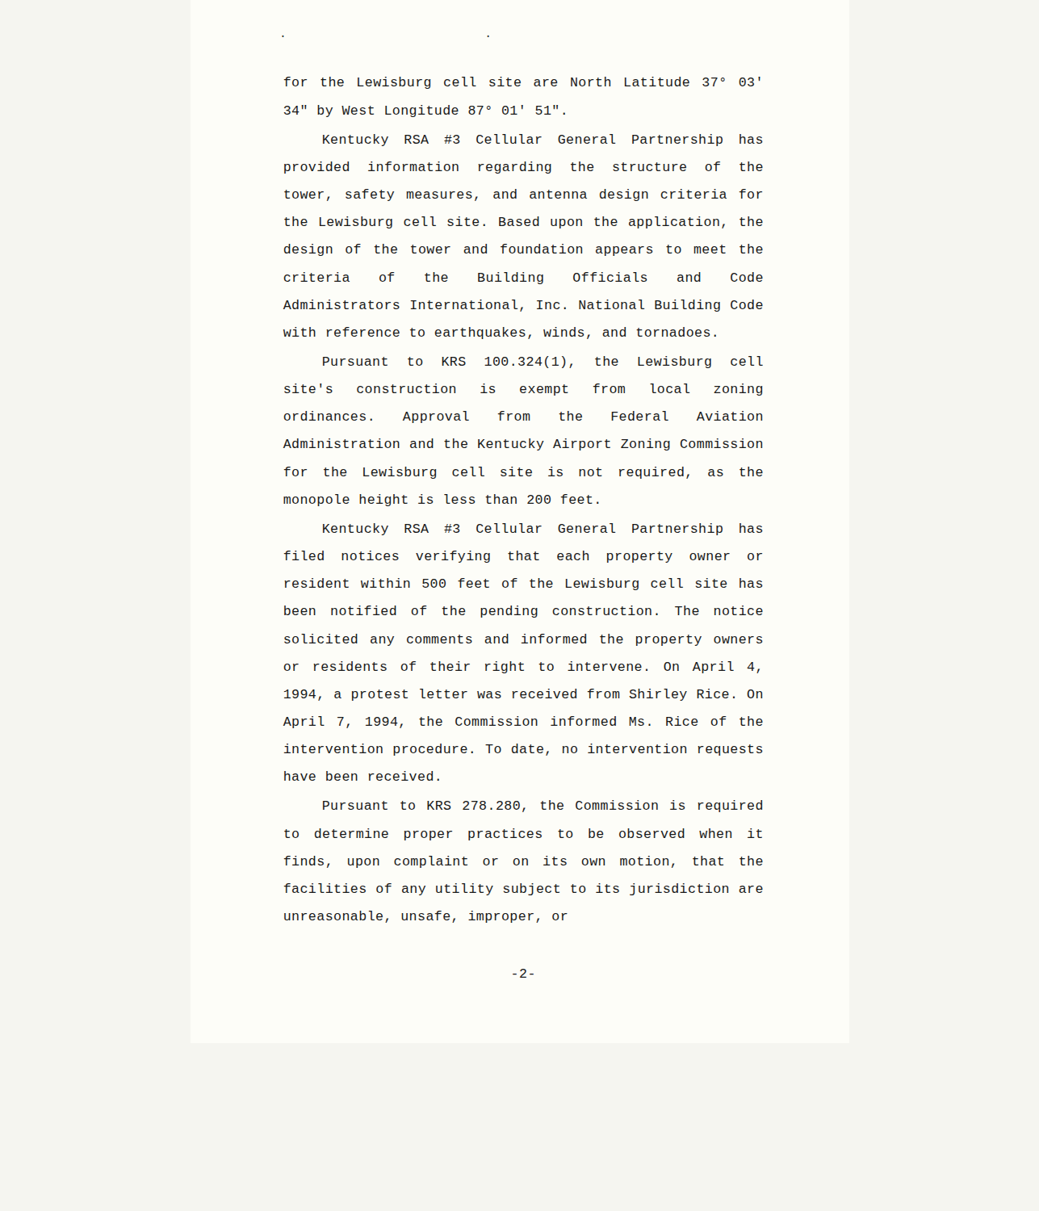. .
for the Lewisburg cell site are North Latitude 37° 03' 34" by West Longitude 87° 01' 51".
Kentucky RSA #3 Cellular General Partnership has provided information regarding the structure of the tower, safety measures, and antenna design criteria for the Lewisburg cell site. Based upon the application, the design of the tower and foundation appears to meet the criteria of the Building Officials and Code Administrators International, Inc. National Building Code with reference to earthquakes, winds, and tornadoes.
Pursuant to KRS 100.324(1), the Lewisburg cell site's construction is exempt from local zoning ordinances. Approval from the Federal Aviation Administration and the Kentucky Airport Zoning Commission for the Lewisburg cell site is not required, as the monopole height is less than 200 feet.
Kentucky RSA #3 Cellular General Partnership has filed notices verifying that each property owner or resident within 500 feet of the Lewisburg cell site has been notified of the pending construction. The notice solicited any comments and informed the property owners or residents of their right to intervene. On April 4, 1994, a protest letter was received from Shirley Rice. On April 7, 1994, the Commission informed Ms. Rice of the intervention procedure. To date, no intervention requests have been received.
Pursuant to KRS 278.280, the Commission is required to determine proper practices to be observed when it finds, upon complaint or on its own motion, that the facilities of any utility subject to its jurisdiction are unreasonable, unsafe, improper, or
-2-